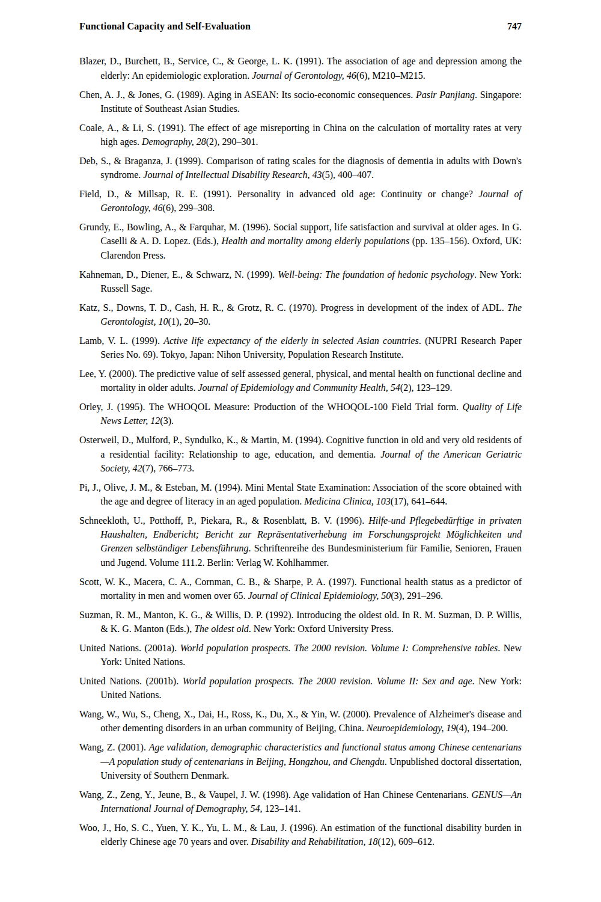Functional Capacity and Self-Evaluation 747
Blazer, D., Burchett, B., Service, C., & George, L. K. (1991). The association of age and depression among the elderly: An epidemiologic exploration. Journal of Gerontology, 46(6), M210–M215.
Chen, A. J., & Jones, G. (1989). Aging in ASEAN: Its socio-economic consequences. Pasir Panjiang. Singapore: Institute of Southeast Asian Studies.
Coale, A., & Li, S. (1991). The effect of age misreporting in China on the calculation of mortality rates at very high ages. Demography, 28(2), 290–301.
Deb, S., & Braganza, J. (1999). Comparison of rating scales for the diagnosis of dementia in adults with Down's syndrome. Journal of Intellectual Disability Research, 43(5), 400–407.
Field, D., & Millsap, R. E. (1991). Personality in advanced old age: Continuity or change? Journal of Gerontology, 46(6), 299–308.
Grundy, E., Bowling, A., & Farquhar, M. (1996). Social support, life satisfaction and survival at older ages. In G. Caselli & A. D. Lopez. (Eds.), Health and mortality among elderly populations (pp. 135–156). Oxford, UK: Clarendon Press.
Kahneman, D., Diener, E., & Schwarz, N. (1999). Well-being: The foundation of hedonic psychology. New York: Russell Sage.
Katz, S., Downs, T. D., Cash, H. R., & Grotz, R. C. (1970). Progress in development of the index of ADL. The Gerontologist, 10(1), 20–30.
Lamb, V. L. (1999). Active life expectancy of the elderly in selected Asian countries. (NUPRI Research Paper Series No. 69). Tokyo, Japan: Nihon University, Population Research Institute.
Lee, Y. (2000). The predictive value of self assessed general, physical, and mental health on functional decline and mortality in older adults. Journal of Epidemiology and Community Health, 54(2), 123–129.
Orley, J. (1995). The WHOQOL Measure: Production of the WHOQOL-100 Field Trial form. Quality of Life News Letter, 12(3).
Osterweil, D., Mulford, P., Syndulko, K., & Martin, M. (1994). Cognitive function in old and very old residents of a residential facility: Relationship to age, education, and dementia. Journal of the American Geriatric Society, 42(7), 766–773.
Pi, J., Olive, J. M., & Esteban, M. (1994). Mini Mental State Examination: Association of the score obtained with the age and degree of literacy in an aged population. Medicina Clinica, 103(17), 641–644.
Schneekloth, U., Potthoff, P., Piekara, R., & Rosenblatt, B. V. (1996). Hilfe-und Pflegebedürftige in privaten Haushalten, Endbericht; Bericht zur Repräsentativerhebung im Forschungsprojekt Möglichkeiten und Grenzen selbständiger Lebensführung. Schriftenreihe des Bundesministerium für Familie, Senioren, Frauen und Jugend. Volume 111.2. Berlin: Verlag W. Kohlhammer.
Scott, W. K., Macera, C. A., Cornman, C. B., & Sharpe, P. A. (1997). Functional health status as a predictor of mortality in men and women over 65. Journal of Clinical Epidemiology, 50(3), 291–296.
Suzman, R. M., Manton, K. G., & Willis, D. P. (1992). Introducing the oldest old. In R. M. Suzman, D. P. Willis, & K. G. Manton (Eds.), The oldest old. New York: Oxford University Press.
United Nations. (2001a). World population prospects. The 2000 revision. Volume I: Comprehensive tables. New York: United Nations.
United Nations. (2001b). World population prospects. The 2000 revision. Volume II: Sex and age. New York: United Nations.
Wang, W., Wu, S., Cheng, X., Dai, H., Ross, K., Du, X., & Yin, W. (2000). Prevalence of Alzheimer's disease and other dementing disorders in an urban community of Beijing, China. Neuroepidemiology, 19(4), 194–200.
Wang, Z. (2001). Age validation, demographic characteristics and functional status among Chinese centenarians—A population study of centenarians in Beijing, Hongzhou, and Chengdu. Unpublished doctoral dissertation, University of Southern Denmark.
Wang, Z., Zeng, Y., Jeune, B., & Vaupel, J. W. (1998). Age validation of Han Chinese Centenarians. GENUS—An International Journal of Demography, 54, 123–141.
Woo, J., Ho, S. C., Yuen, Y. K., Yu, L. M., & Lau, J. (1996). An estimation of the functional disability burden in elderly Chinese age 70 years and over. Disability and Rehabilitation, 18(12), 609–612.